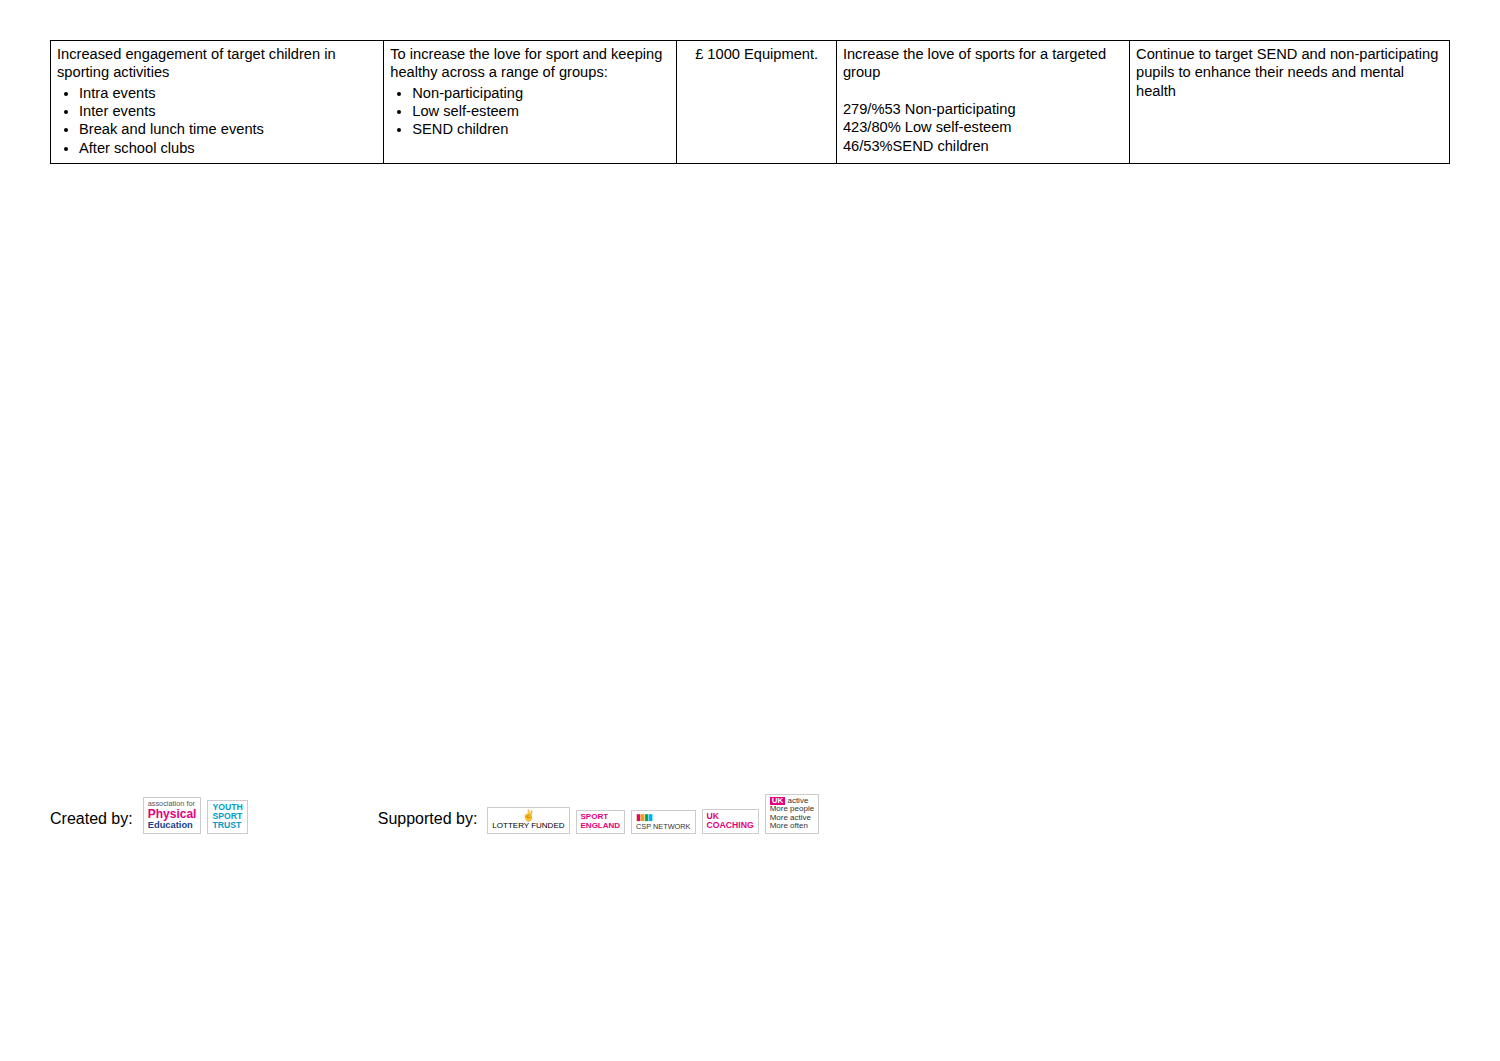| Increased engagement of target children in sporting activities Intra events Inter events Break and lunch time events After school clubs | To increase the love for sport and keeping healthy across a range of groups: Non-participating Low self-esteem SEND children | £ 1000 Equipment. | Increase the love of sports for a targeted group 279/%53 Non-participating 423/80% Low self-esteem 46/53%SEND children | Continue to target SEND and non-participating pupils to enhance their needs and mental health |
Created by: association for Physical Education YOUTH
SPORT
TRUST Supported by: ✌
LOTTERY FUNDED SPORT
ENGLAND ▮▮▮▮ CSP NETWORK UK
COACHING UK active
More people
More active
More often